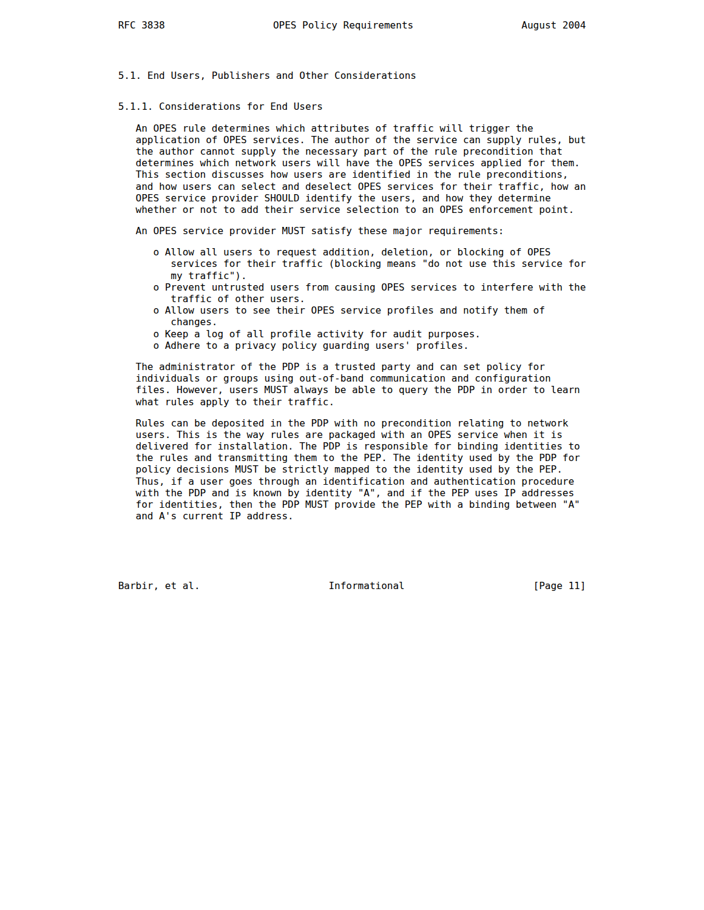RFC 3838 OPES Policy Requirements August 2004
5.1. End Users, Publishers and Other Considerations
5.1.1. Considerations for End Users
An OPES rule determines which attributes of traffic will trigger the application of OPES services. The author of the service can supply rules, but the author cannot supply the necessary part of the rule precondition that determines which network users will have the OPES services applied for them. This section discusses how users are identified in the rule preconditions, and how users can select and deselect OPES services for their traffic, how an OPES service provider SHOULD identify the users, and how they determine whether or not to add their service selection to an OPES enforcement point.
An OPES service provider MUST satisfy these major requirements:
Allow all users to request addition, deletion, or blocking of OPES services for their traffic (blocking means "do not use this service for my traffic").
Prevent untrusted users from causing OPES services to interfere with the traffic of other users.
Allow users to see their OPES service profiles and notify them of changes.
Keep a log of all profile activity for audit purposes.
Adhere to a privacy policy guarding users' profiles.
The administrator of the PDP is a trusted party and can set policy for individuals or groups using out-of-band communication and configuration files. However, users MUST always be able to query the PDP in order to learn what rules apply to their traffic.
Rules can be deposited in the PDP with no precondition relating to network users. This is the way rules are packaged with an OPES service when it is delivered for installation. The PDP is responsible for binding identities to the rules and transmitting them to the PEP. The identity used by the PDP for policy decisions MUST be strictly mapped to the identity used by the PEP. Thus, if a user goes through an identification and authentication procedure with the PDP and is known by identity "A", and if the PEP uses IP addresses for identities, then the PDP MUST provide the PEP with a binding between "A" and A's current IP address.
Barbir, et al. Informational [Page 11]